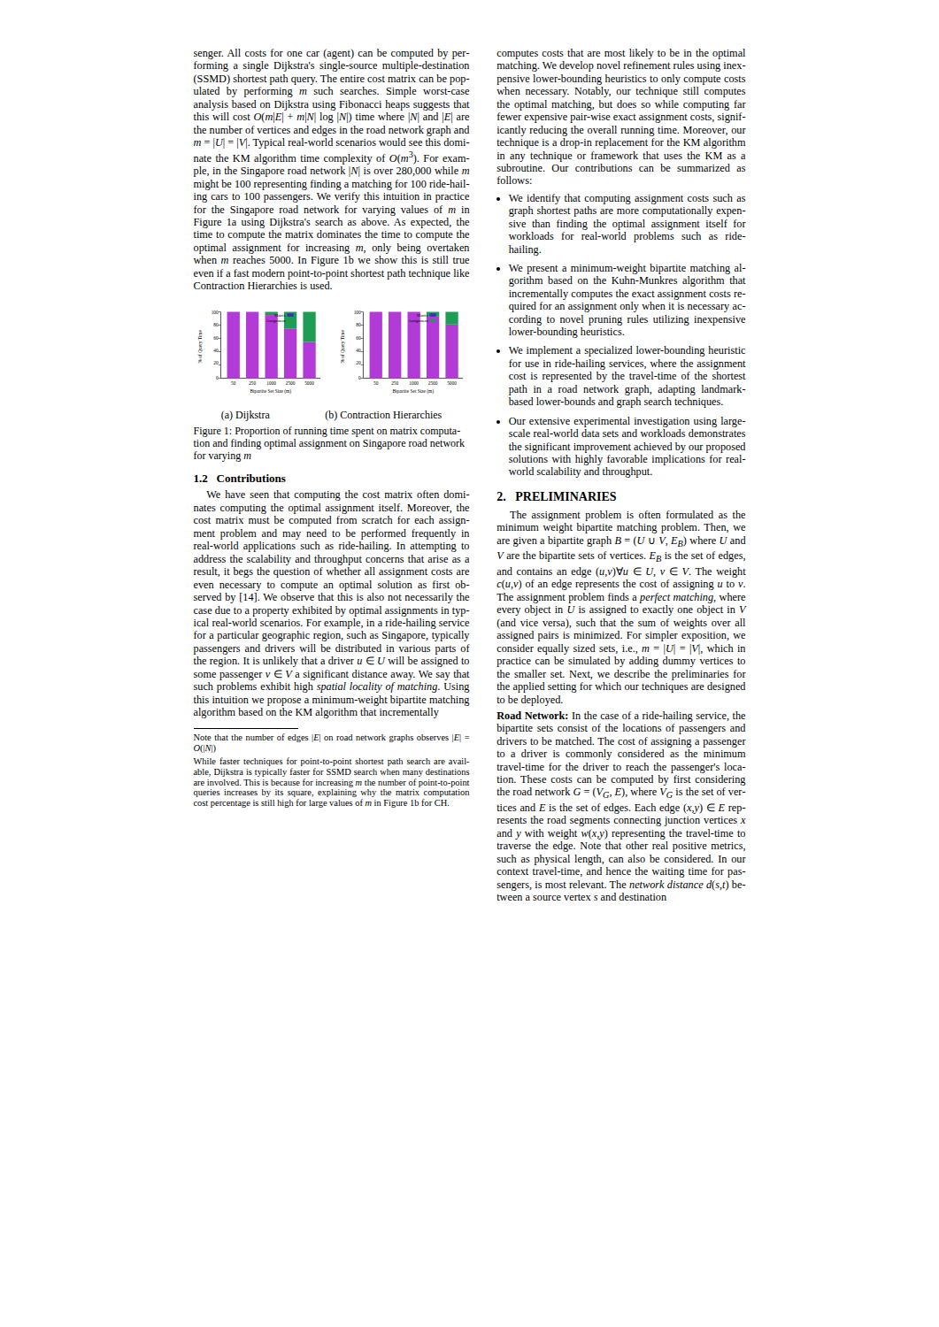senger. All costs for one car (agent) can be computed by performing a single Dijkstra's single-source multiple-destination (SSMD) shortest path query. The entire cost matrix can be populated by performing m such searches. Simple worst-case analysis based on Dijkstra using Fibonacci heaps suggests that this will cost O(m|E| + m|N| log |N|) time where |N| and |E| are the number of vertices and edges in the road network graph and m = |U| = |V|. Typical real-world scenarios would see this dominate the KM algorithm time complexity of O(m3). For example, in the Singapore road network |N| is over 280,000 while m might be 100 representing finding a matching for 100 ride-hailing cars to 100 passengers. We verify this intuition in practice for the Singapore road network for varying values of m in Figure 1a using Dijkstra's search as above. As expected, the time to compute the matrix dominates the time to compute the optimal assignment for increasing m, only being overtaken when m reaches 5000. In Figure 1b we show this is still true even if a fast modern point-to-point shortest path technique like Contraction Hierarchies is used.
100 80 60 40 20 0 % of Query Time 50 250 1000 2500 5000 Bipartite Set Size (m) Matrix Assignment 100 80 60 40 20 0 % of Query Time 50 250 1000 2500 5000 Bipartite Set Size (m) Matrix Assignment
(a) Dijkstra (b) Contraction Hierarchies
Figure 1: Proportion of running time spent on matrix computation and finding optimal assignment on Singapore road network for varying m
1.2 Contributions
We have seen that computing the cost matrix often dominates computing the optimal assignment itself. Moreover, the cost matrix must be computed from scratch for each assignment problem and may need to be performed frequently in real-world applications such as ride-hailing. In attempting to address the scalability and throughput concerns that arise as a result, it begs the question of whether all assignment costs are even necessary to compute an optimal solution as first observed by [14]. We observe that this is also not necessarily the case due to a property exhibited by optimal assignments in typical real-world scenarios. For example, in a ride-hailing service for a particular geographic region, such as Singapore, typically passengers and drivers will be distributed in various parts of the region. It is unlikely that a driver u ∈ U will be assigned to some passenger v ∈ V a significant distance away. We say that such problems exhibit high spatial locality of matching. Using this intuition we propose a minimum-weight bipartite matching algorithm based on the KM algorithm that incrementally
Note that the number of edges |E| on road network graphs observes |E| = O(|N|)
While faster techniques for point-to-point shortest path search are available, Dijkstra is typically faster for SSMD search when many destinations are involved. This is because for increasing m the number of point-to-point queries increases by its square, explaining why the matrix computation cost percentage is still high for large values of m in Figure 1b for CH.
computes costs that are most likely to be in the optimal matching. We develop novel refinement rules using inexpensive lower-bounding heuristics to only compute costs when necessary. Notably, our technique still computes the optimal matching, but does so while computing far fewer expensive pair-wise exact assignment costs, significantly reducing the overall running time. Moreover, our technique is a drop-in replacement for the KM algorithm in any technique or framework that uses the KM as a subroutine. Our contributions can be summarized as follows:
We identify that computing assignment costs such as graph shortest paths are more computationally expensive than finding the optimal assignment itself for workloads for real-world problems such as ride-hailing.
We present a minimum-weight bipartite matching algorithm based on the Kuhn-Munkres algorithm that incrementally computes the exact assignment costs required for an assignment only when it is necessary according to novel pruning rules utilizing inexpensive lower-bounding heuristics.
We implement a specialized lower-bounding heuristic for use in ride-hailing services, where the assignment cost is represented by the travel-time of the shortest path in a road network graph, adapting landmark-based lower-bounds and graph search techniques.
Our extensive experimental investigation using large-scale real-world data sets and workloads demonstrates the significant improvement achieved by our proposed solutions with highly favorable implications for real-world scalability and throughput.
2. PRELIMINARIES
The assignment problem is often formulated as the minimum weight bipartite matching problem. Then, we are given a bipartite graph B = (U ∪ V, EB) where U and V are the bipartite sets of vertices. EB is the set of edges, and contains an edge (u,v)∀u ∈ U, v ∈ V. The weight c(u,v) of an edge represents the cost of assigning u to v. The assignment problem finds a perfect matching, where every object in U is assigned to exactly one object in V (and vice versa), such that the sum of weights over all assigned pairs is minimized. For simpler exposition, we consider equally sized sets, i.e., m = |U| = |V|, which in practice can be simulated by adding dummy vertices to the smaller set. Next, we describe the preliminaries for the applied setting for which our techniques are designed to be deployed.
Road Network: In the case of a ride-hailing service, the bipartite sets consist of the locations of passengers and drivers to be matched. The cost of assigning a passenger to a driver is commonly considered as the minimum travel-time for the driver to reach the passenger's location. These costs can be computed by first considering the road network G = (VG, E), where VG is the set of vertices and E is the set of edges. Each edge (x,y) ∈ E represents the road segments connecting junction vertices x and y with weight w(x,y) representing the travel-time to traverse the edge. Note that other real positive metrics, such as physical length, can also be considered. In our context travel-time, and hence the waiting time for passengers, is most relevant. The network distance d(s,t) between a source vertex s and destination